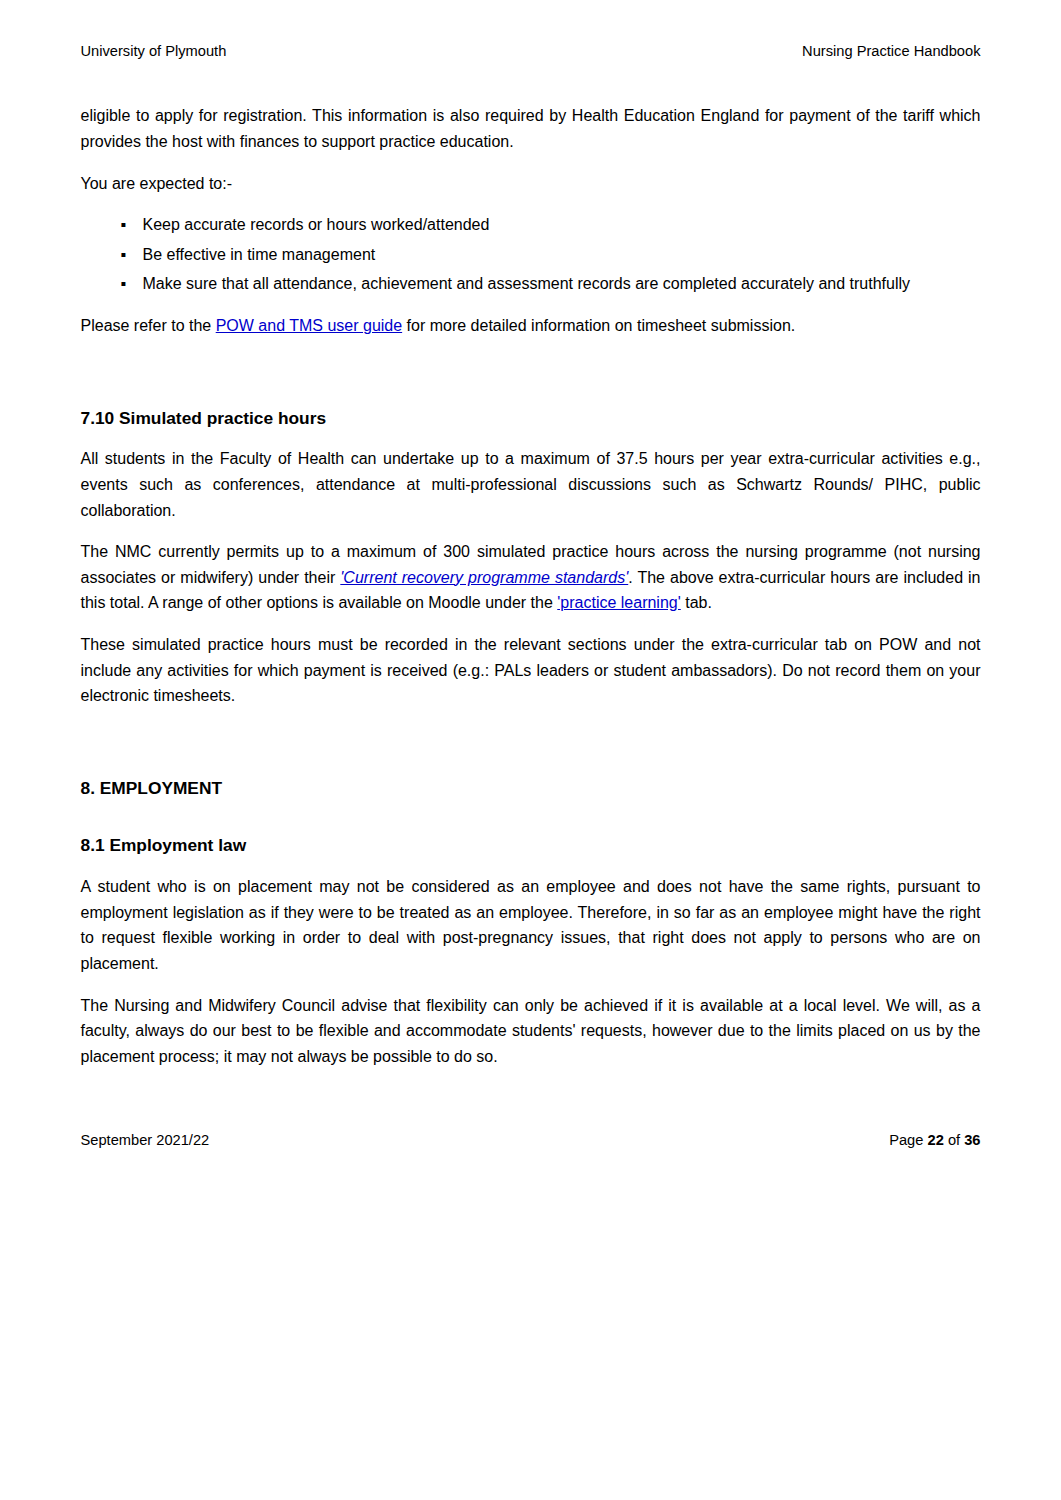University of Plymouth
Nursing Practice Handbook
eligible to apply for registration. This information is also required by Health Education England for payment of the tariff which provides the host with finances to support practice education.
You are expected to:-
Keep accurate records or hours worked/attended
Be effective in time management
Make sure that all attendance, achievement and assessment records are completed accurately and truthfully
Please refer to the POW and TMS user guide for more detailed information on timesheet submission.
7.10 Simulated practice hours
All students in the Faculty of Health can undertake up to a maximum of 37.5 hours per year extra-curricular activities e.g., events such as conferences, attendance at multi-professional discussions such as Schwartz Rounds/ PIHC, public collaboration.
The NMC currently permits up to a maximum of 300 simulated practice hours across the nursing programme (not nursing associates or midwifery) under their 'Current recovery programme standards'. The above extra-curricular hours are included in this total. A range of other options is available on Moodle under the 'practice learning' tab.
These simulated practice hours must be recorded in the relevant sections under the extra-curricular tab on POW and not include any activities for which payment is received (e.g.: PALs leaders or student ambassadors). Do not record them on your electronic timesheets.
8. EMPLOYMENT
8.1 Employment law
A student who is on placement may not be considered as an employee and does not have the same rights, pursuant to employment legislation as if they were to be treated as an employee. Therefore, in so far as an employee might have the right to request flexible working in order to deal with post-pregnancy issues, that right does not apply to persons who are on placement.
The Nursing and Midwifery Council advise that flexibility can only be achieved if it is available at a local level. We will, as a faculty, always do our best to be flexible and accommodate students' requests, however due to the limits placed on us by the placement process; it may not always be possible to do so.
September 2021/22
Page 22 of 36